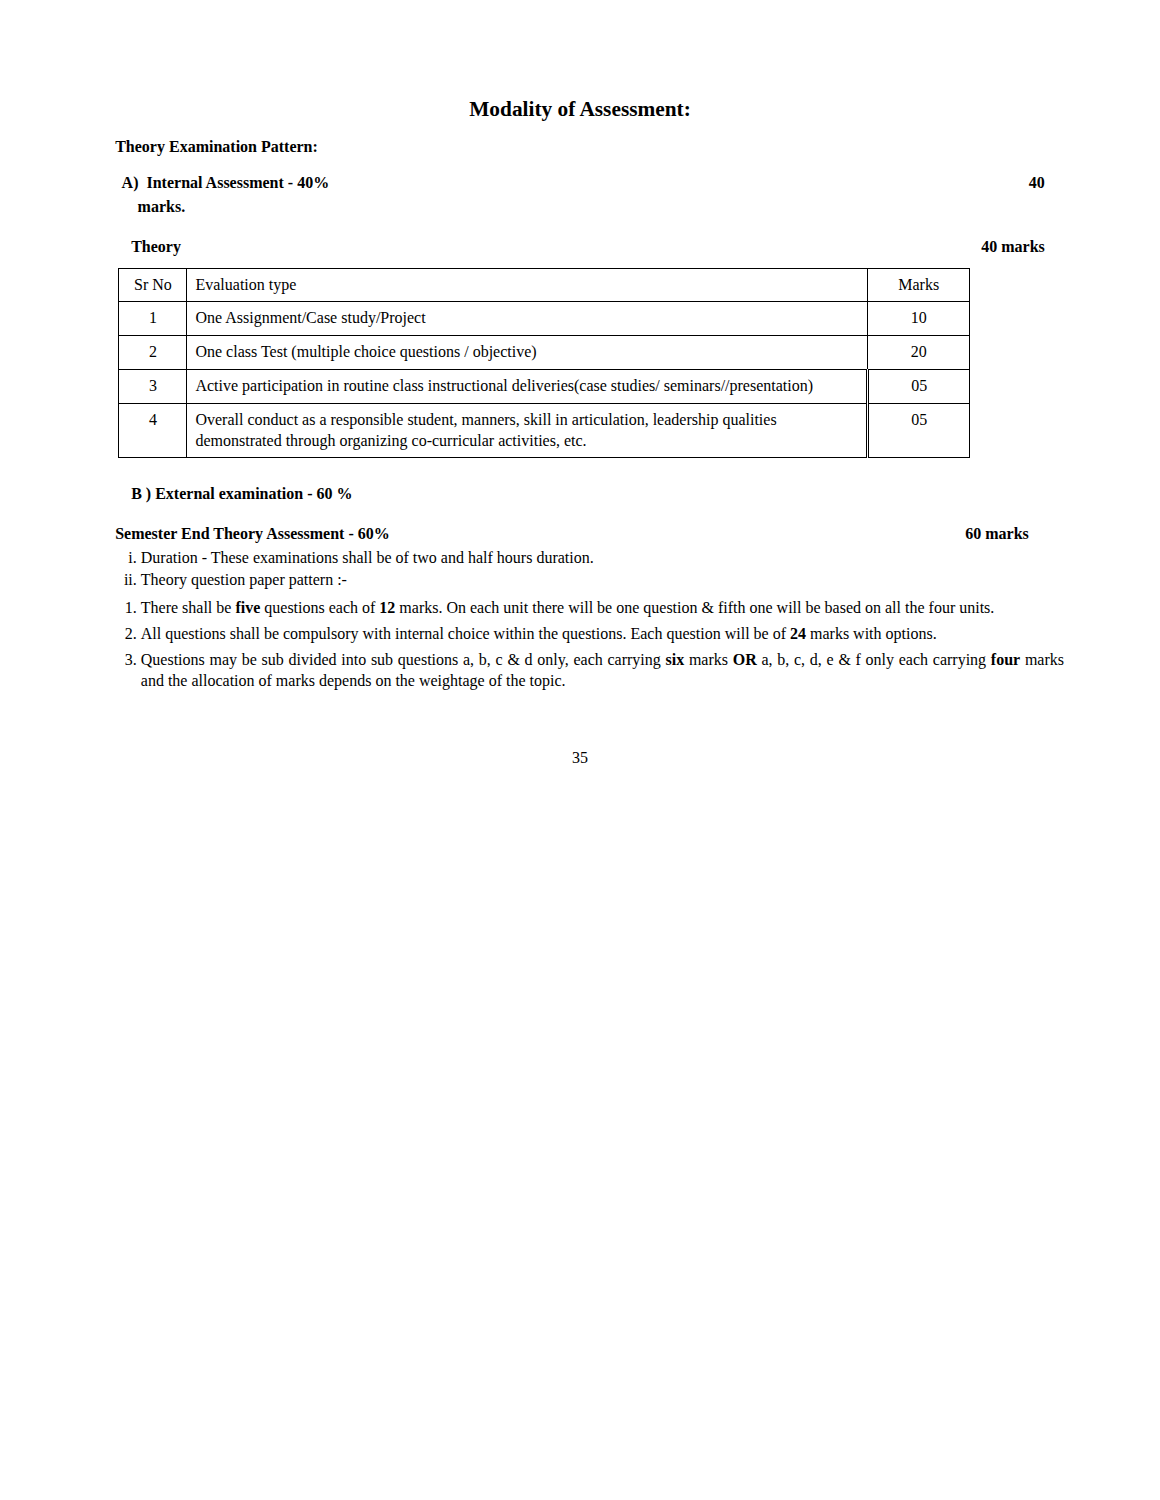Modality of Assessment:
Theory Examination Pattern:
A) Internal Assessment - 40% 40
marks.
Theory 40 marks
| Sr No | Evaluation type | Marks |
| 1 | One Assignment/Case study/Project | 10 |
| 2 | One class Test (multiple choice questions / objective) | 20 |
| 3 | Active participation in routine class instructional deliveries(case studies/ seminars//presentation) | 05 |
| 4 | Overall conduct as a responsible student, manners, skill in articulation, leadership qualities demonstrated through organizing co-curricular activities, etc. | 05 |
B ) External examination - 60 %
Semester End Theory Assessment - 60% 60 marks
Duration - These examinations shall be of two and half hours duration.
Theory question paper pattern :-
There shall be five questions each of 12 marks. On each unit there will be one question & fifth one will be based on all the four units.
All questions shall be compulsory with internal choice within the questions. Each question will be of 24 marks with options.
Questions may be sub divided into sub questions a, b, c & d only, each carrying six marks OR a, b, c, d, e & f only each carrying four marks and the allocation of marks depends on the weightage of the topic.
35